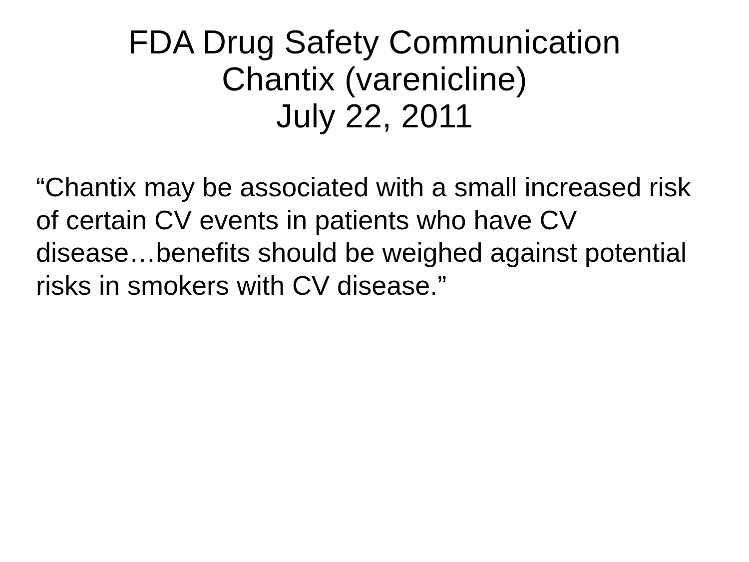FDA Drug Safety Communication
Chantix (varenicline)
July 22, 2011
“Chantix may be associated with a small increased risk of certain CV events in patients who have CV disease…benefits should be weighed against potential risks in smokers with CV disease.”